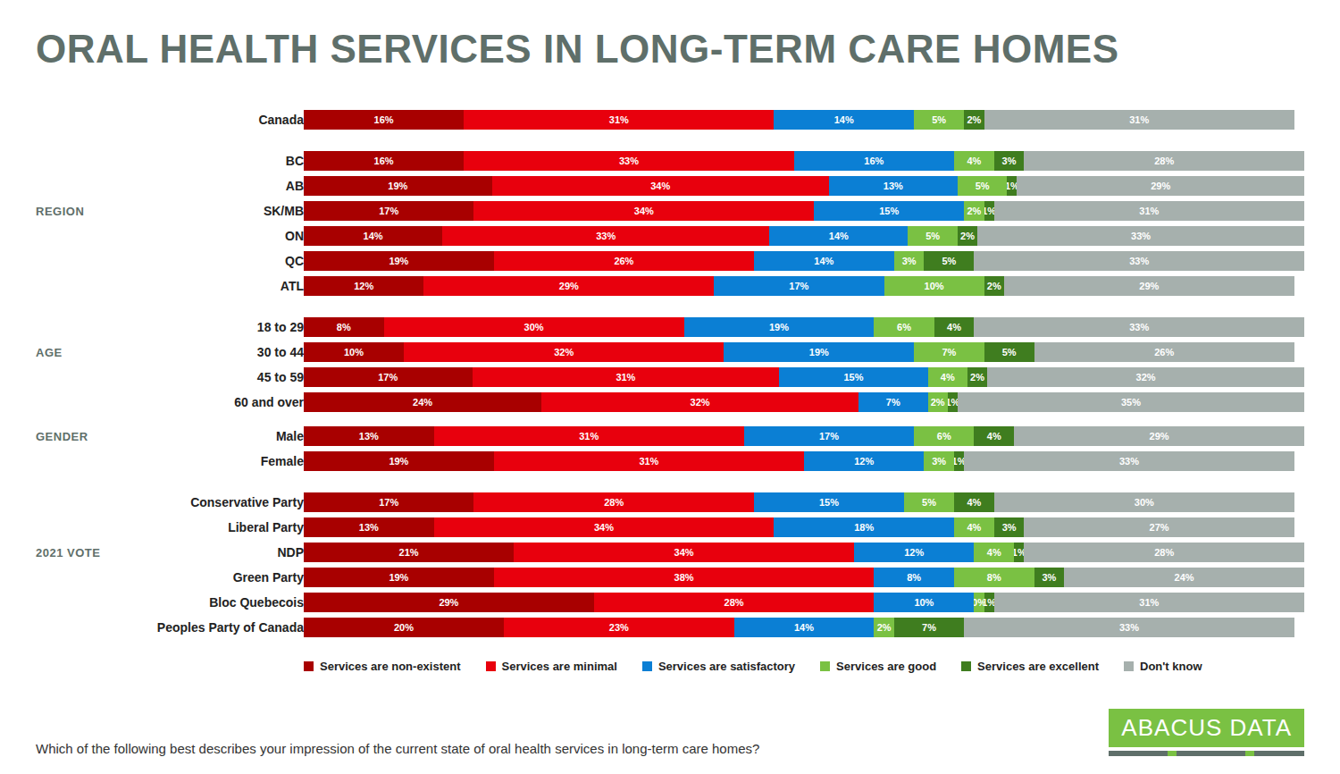Oral Health Services in Long-Term Care Homes
| | Canada | 16% 31% 14% 5% 2% 31% |
| | BC | 16% 33% 16% 4% 3% 28% |
| | AB | 19% 34% 13% 5% 1% 29% |
| REGION | SK/MB | 17% 34% 15% 2% 1% 31% |
| | ON | 14% 33% 14% 5% 2% 33% |
| | QC | 19% 26% 14% 3% 5% 33% |
| | ATL | 12% 29% 17% 10% 2% 29% |
| | 18 to 29 | 8% 30% 19% 6% 4% 33% |
| AGE | 30 to 44 | 10% 32% 19% 7% 5% 26% |
| | 45 to 59 | 17% 31% 15% 4% 2% 32% |
| | 60 and over | 24% 32% 7% 2% 1% 35% |
| GENDER | Male | 13% 31% 17% 6% 4% 29% |
| | Female | 19% 31% 12% 3% 1% 33% |
| | Conservative Party | 17% 28% 15% 5% 4% 30% |
| | Liberal Party | 13% 34% 18% 4% 3% 27% |
| 2021 VOTE | NDP | 21% 34% 12% 4% 1% 28% |
| | Green Party | 19% 38% 8% 8% 3% 24% |
| | Bloc Quebecois | 29% 28% 10% 0% 1% 31% |
| | Peoples Party of Canada | 20% 23% 14% 2% 7% 33% |
Services are non-existent
Services are minimal
Services are satisfactory
Services are good
Services are excellent
Don't know
Which of the following best describes your impression of the current state of oral health services in long-term care homes?
ABACUS DATA